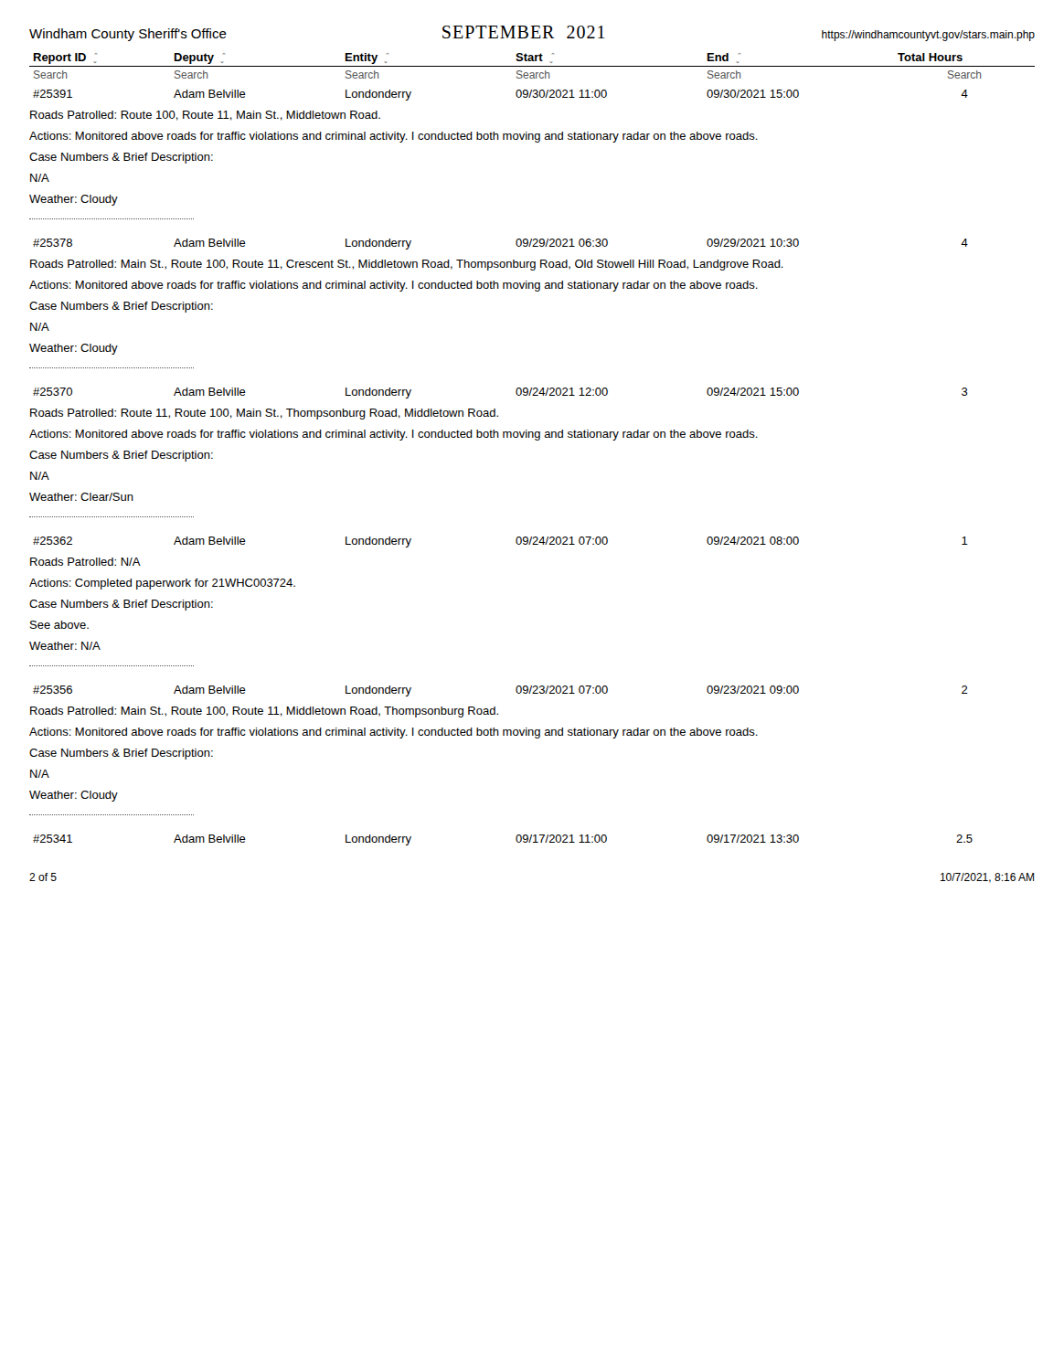Windham County Sheriff's Office SEPTEMBER 2021 https://windhamcountyvt.gov/stars.main.php
| Report ID | Deputy | Entity | Start | End | Total Hours |
| --- | --- | --- | --- | --- | --- |
| Search | Search | Search | Search | Search | Search |
| #25391 | Adam Belville | Londonderry | 09/30/2021 11:00 | 09/30/2021 15:00 | 4 |
Roads Patrolled: Route 100, Route 11, Main St., Middletown Road.
Actions: Monitored above roads for traffic violations and criminal activity. I conducted both moving and stationary radar on the above roads.
Case Numbers & Brief Description:
N/A
Weather: Cloudy
| #25378 | Adam Belville | Londonderry | 09/29/2021 06:30 | 09/29/2021 10:30 | 4 |
Roads Patrolled: Main St., Route 100, Route 11, Crescent St., Middletown Road, Thompsonburg Road, Old Stowell Hill Road, Landgrove Road.
Actions: Monitored above roads for traffic violations and criminal activity. I conducted both moving and stationary radar on the above roads.
Case Numbers & Brief Description:
N/A
Weather: Cloudy
| #25370 | Adam Belville | Londonderry | 09/24/2021 12:00 | 09/24/2021 15:00 | 3 |
Roads Patrolled: Route 11, Route 100, Main St., Thompsonburg Road, Middletown Road.
Actions: Monitored above roads for traffic violations and criminal activity. I conducted both moving and stationary radar on the above roads.
Case Numbers & Brief Description:
N/A
Weather: Clear/Sun
| #25362 | Adam Belville | Londonderry | 09/24/2021 07:00 | 09/24/2021 08:00 | 1 |
Roads Patrolled: N/A
Actions: Completed paperwork for 21WHC003724.
Case Numbers & Brief Description:
See above.
Weather: N/A
| #25356 | Adam Belville | Londonderry | 09/23/2021 07:00 | 09/23/2021 09:00 | 2 |
Roads Patrolled: Main St., Route 100, Route 11, Middletown Road, Thompsonburg Road.
Actions: Monitored above roads for traffic violations and criminal activity. I conducted both moving and stationary radar on the above roads.
Case Numbers & Brief Description:
N/A
Weather: Cloudy
| #25341 | Adam Belville | Londonderry | 09/17/2021 11:00 | 09/17/2021 13:30 | 2.5 |
2 of 5 10/7/2021, 8:16 AM